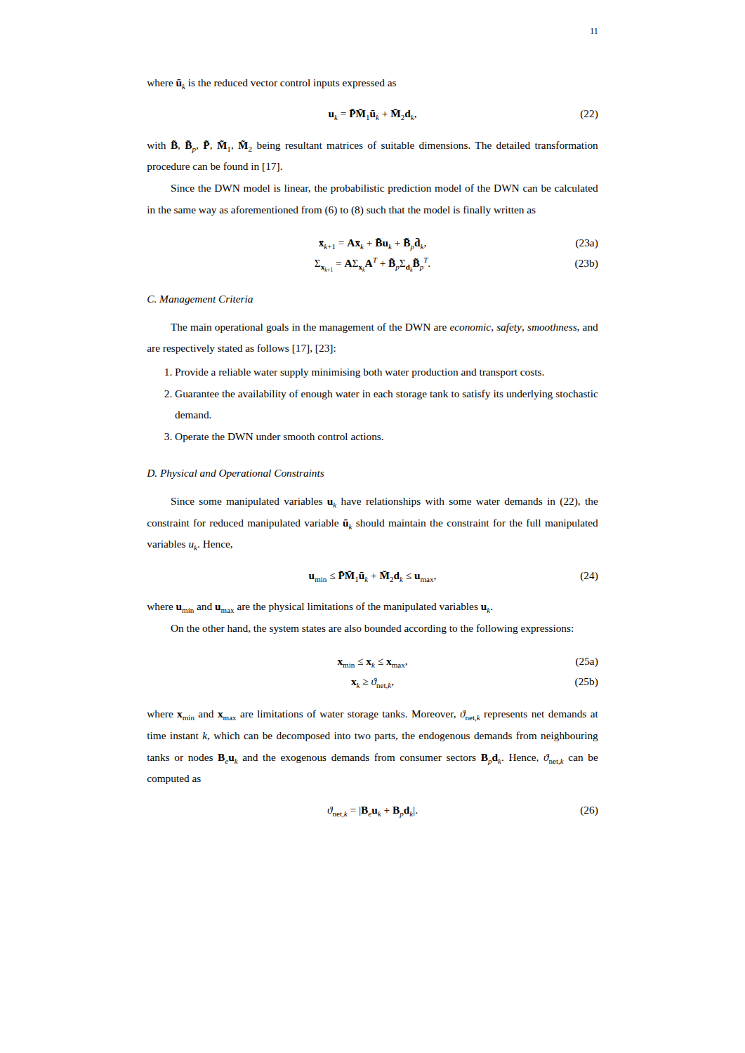11
where ũk is the reduced vector control inputs expressed as
uk = P̃M̃1ũk + M̃2dk, (22)
with B̃, B̃p, P̃, M̃1, M̃2 being resultant matrices of suitable dimensions. The detailed transformation procedure can be found in [17].
Since the DWN model is linear, the probabilistic prediction model of the DWN can be calculated in the same way as aforementioned from (6) to (8) such that the model is finally written as
x̄k+1 = Ax̄k + B̃uk + B̃pd̄k, (23a)
Σxk+1 = AΣxkAT + B̃pΣdkB̃pT. (23b)
C. Management Criteria
The main operational goals in the management of the DWN are economic, safety, smoothness, and are respectively stated as follows [17], [23]:
Provide a reliable water supply minimising both water production and transport costs.
Guarantee the availability of enough water in each storage tank to satisfy its underlying stochastic demand.
Operate the DWN under smooth control actions.
D. Physical and Operational Constraints
Since some manipulated variables uk have relationships with some water demands in (22), the constraint for reduced manipulated variable ũk should maintain the constraint for the full manipulated variables uk. Hence,
umin ≤ P̃M̃1ũk + M̃2dk ≤ umax, (24)
where umin and umax are the physical limitations of the manipulated variables uk.
On the other hand, the system states are also bounded according to the following expressions:
xmin ≤ xk ≤ xmax, (25a)
xk ≥ ϑnet,k, (25b)
where xmin and xmax are limitations of water storage tanks. Moreover, ϑnet,k represents net demands at time instant k, which can be decomposed into two parts, the endogenous demands from neighbouring tanks or nodes Beuk and the exogenous demands from consumer sectors Bpdk. Hence, ϑnet,k can be computed as
ϑnet,k = |Beuk + Bpdk|. (26)